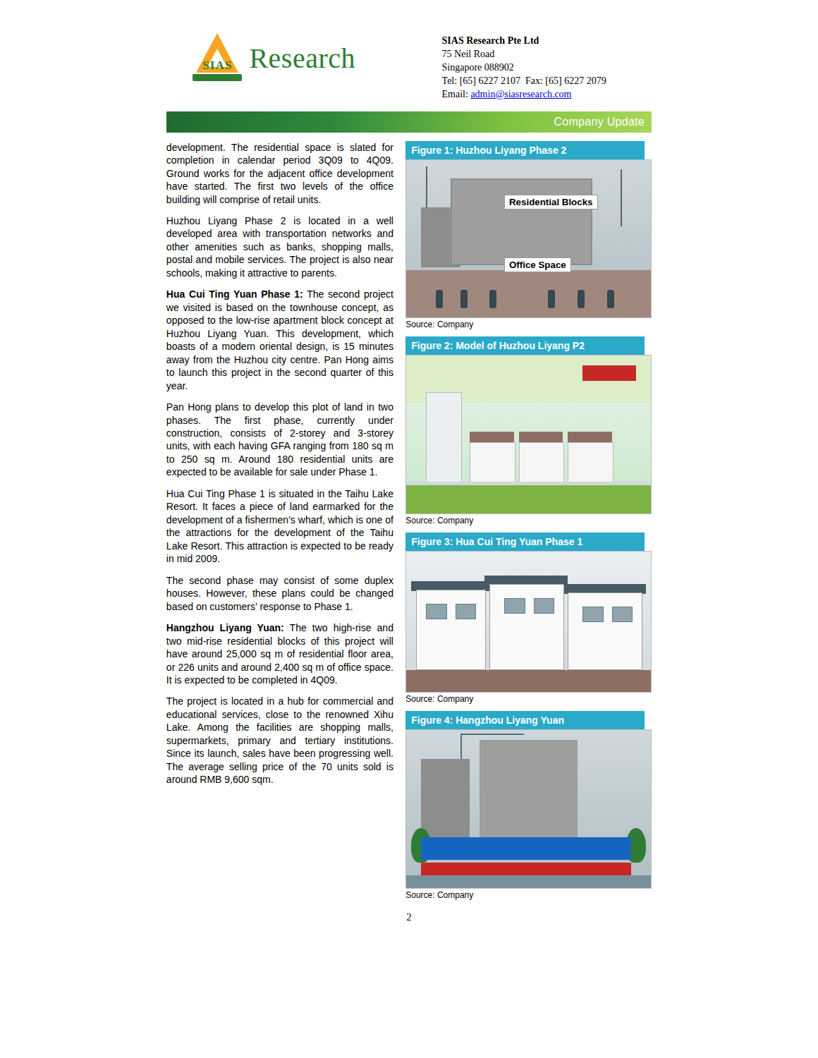SIAS
Research
SIAS Research Pte Ltd
75 Neil Road
Singapore 088902
Tel: [65] 6227 2107 Fax: [65] 6227 2079
Email: admin@siasresearch.com
Company Update
development. The residential space is slated for completion in calendar period 3Q09 to 4Q09. Ground works for the adjacent office development have started. The first two levels of the office building will comprise of retail units.
Huzhou Liyang Phase 2 is located in a well developed area with transportation networks and other amenities such as banks, shopping malls, postal and mobile services. The project is also near schools, making it attractive to parents.
Hua Cui Ting Yuan Phase 1: The second project we visited is based on the townhouse concept, as opposed to the low-rise apartment block concept at Huzhou Liyang Yuan. This development, which boasts of a modern oriental design, is 15 minutes away from the Huzhou city centre. Pan Hong aims to launch this project in the second quarter of this year.
Pan Hong plans to develop this plot of land in two phases. The first phase, currently under construction, consists of 2-storey and 3-storey units, with each having GFA ranging from 180 sq m to 250 sq m. Around 180 residential units are expected to be available for sale under Phase 1.
Hua Cui Ting Phase 1 is situated in the Taihu Lake Resort. It faces a piece of land earmarked for the development of a fishermen’s wharf, which is one of the attractions for the development of the Taihu Lake Resort. This attraction is expected to be ready in mid 2009.
The second phase may consist of some duplex houses. However, these plans could be changed based on customers’ response to Phase 1.
Hangzhou Liyang Yuan: The two high-rise and two mid-rise residential blocks of this project will have around 25,000 sq m of residential floor area, or 226 units and around 2,400 sq m of office space. It is expected to be completed in 4Q09.
The project is located in a hub for commercial and educational services, close to the renowned Xihu Lake. Among the facilities are shopping malls, supermarkets, primary and tertiary institutions. Since its launch, sales have been progressing well. The average selling price of the 70 units sold is around RMB 9,600 sqm.
Figure 1: Huzhou Liyang Phase 2
Residential Blocks
Office Space
Source: Company
Figure 2: Model of Huzhou Liyang P2
Source: Company
Figure 3: Hua Cui Ting Yuan Phase 1
Source: Company
Figure 4: Hangzhou Liyang Yuan
Source: Company
2